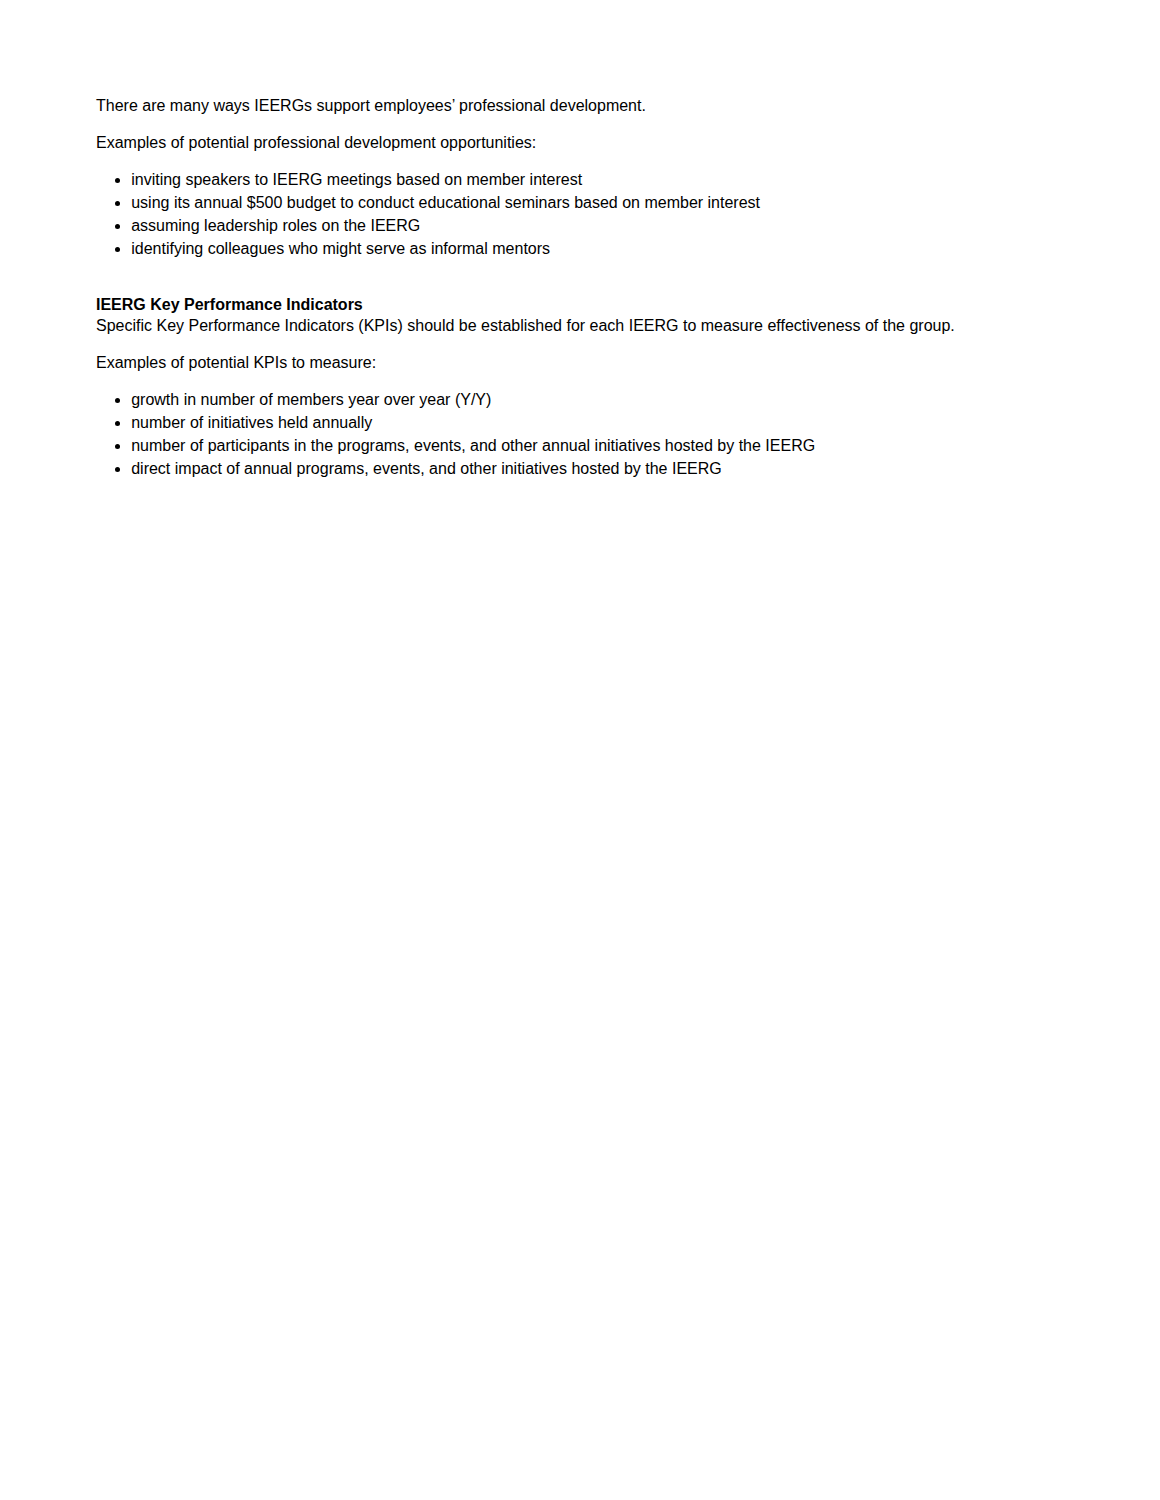There are many ways IEERGs support employees’ professional development.
Examples of potential professional development opportunities:
inviting speakers to IEERG meetings based on member interest
using its annual $500 budget to conduct educational seminars based on member interest
assuming leadership roles on the IEERG
identifying colleagues who might serve as informal mentors
IEERG Key Performance Indicators
Specific Key Performance Indicators (KPIs) should be established for each IEERG to measure effectiveness of the group.
Examples of potential KPIs to measure:
growth in number of members year over year (Y/Y)
number of initiatives held annually
number of participants in the programs, events, and other annual initiatives hosted by the IEERG
direct impact of annual programs, events, and other initiatives hosted by the IEERG